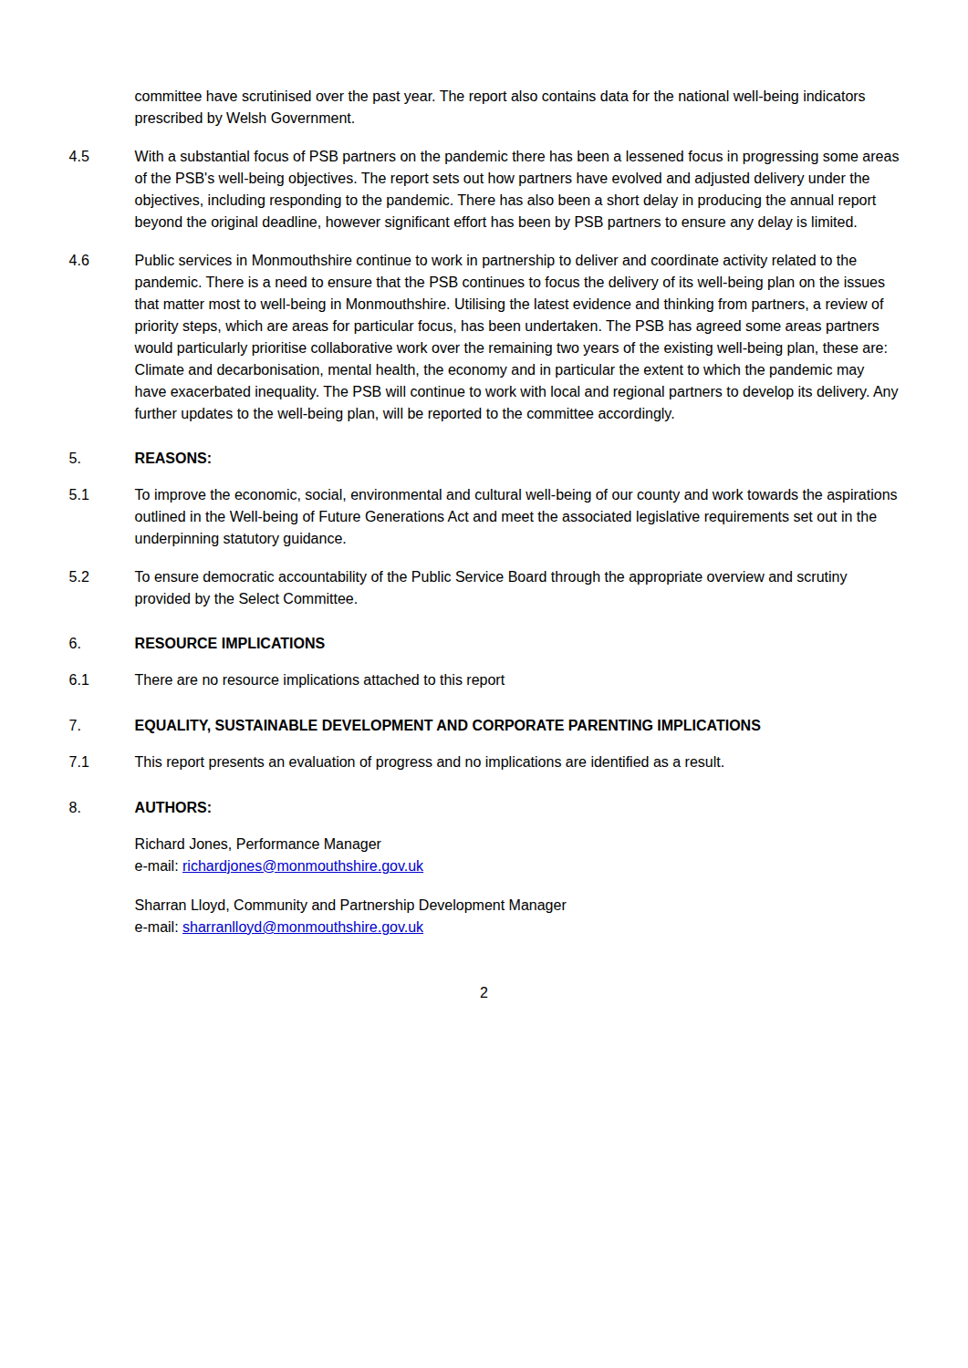committee have scrutinised over the past year. The report also contains data for the national well-being indicators prescribed by Welsh Government.
4.5
With a substantial focus of PSB partners on the pandemic there has been a lessened focus in progressing some areas of the PSB's well-being objectives. The report sets out how partners have evolved and adjusted delivery under the objectives, including responding to the pandemic. There has also been a short delay in producing the annual report beyond the original deadline, however significant effort has been by PSB partners to ensure any delay is limited.
4.6
Public services in Monmouthshire continue to work in partnership to deliver and coordinate activity related to the pandemic. There is a need to ensure that the PSB continues to focus the delivery of its well-being plan on the issues that matter most to well-being in Monmouthshire. Utilising the latest evidence and thinking from partners, a review of priority steps, which are areas for particular focus, has been undertaken. The PSB has agreed some areas partners would particularly prioritise collaborative work over the remaining two years of the existing well-being plan, these are: Climate and decarbonisation, mental health, the economy and in particular the extent to which the pandemic may have exacerbated inequality. The PSB will continue to work with local and regional partners to develop its delivery. Any further updates to the well-being plan, will be reported to the committee accordingly.
5. REASONS:
5.1
To improve the economic, social, environmental and cultural well-being of our county and work towards the aspirations outlined in the Well-being of Future Generations Act and meet the associated legislative requirements set out in the underpinning statutory guidance.
5.2
To ensure democratic accountability of the Public Service Board through the appropriate overview and scrutiny provided by the Select Committee.
6. RESOURCE IMPLICATIONS
6.1
There are no resource implications attached to this report
7. EQUALITY, SUSTAINABLE DEVELOPMENT AND CORPORATE PARENTING IMPLICATIONS
7.1
This report presents an evaluation of progress and no implications are identified as a result.
8. AUTHORS:
Richard Jones, Performance Manager
e-mail: richardjones@monmouthshire.gov.uk
Sharran Lloyd, Community and Partnership Development Manager
e-mail: sharranlloyd@monmouthshire.gov.uk
2